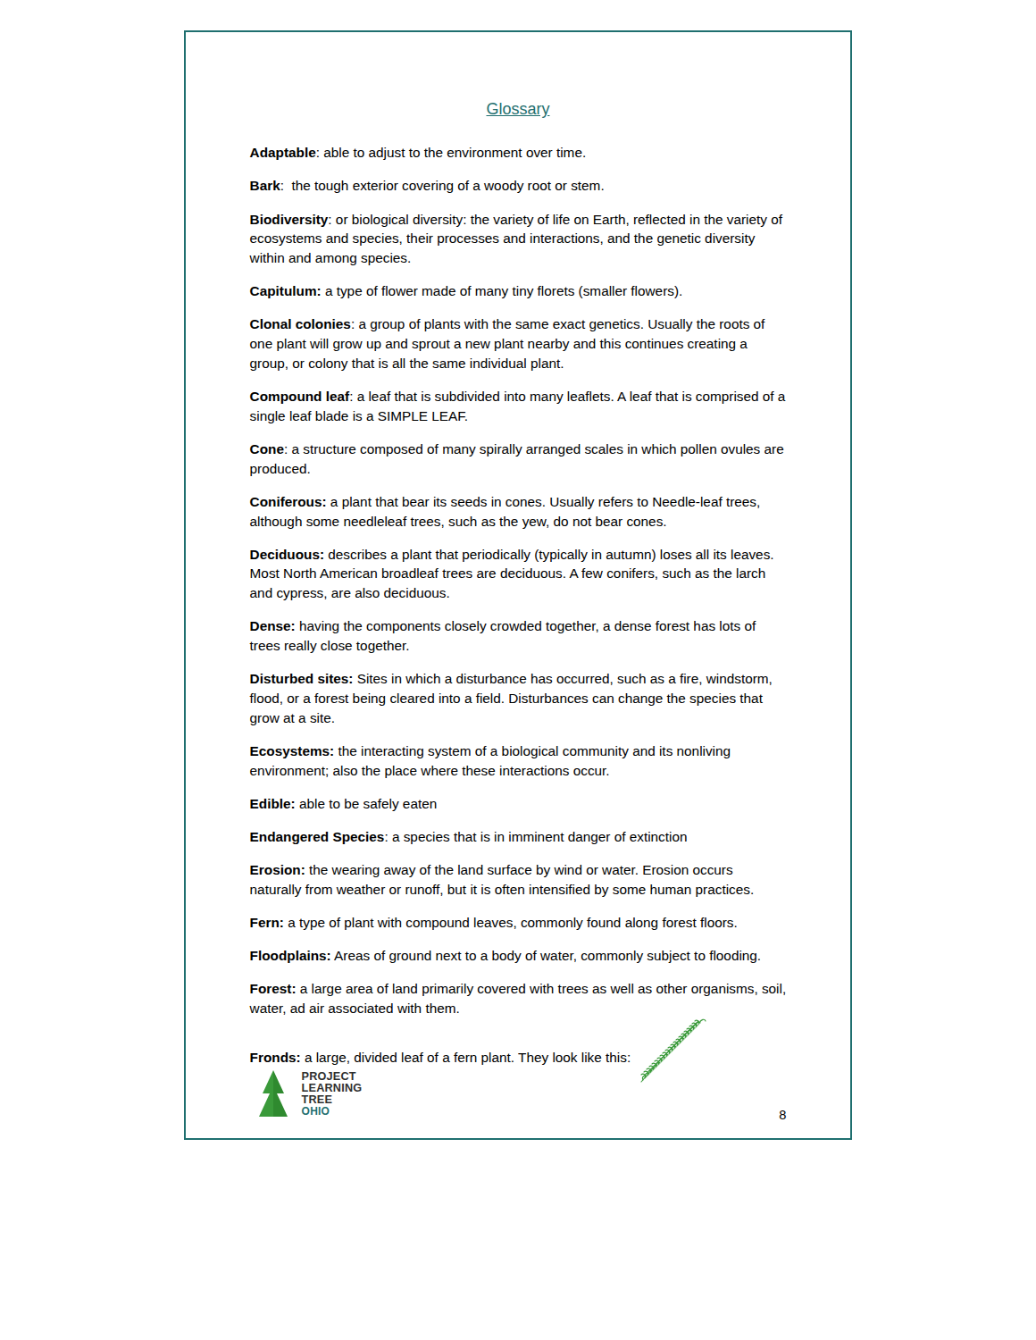Glossary
Adaptable: able to adjust to the environment over time.
Bark: the tough exterior covering of a woody root or stem.
Biodiversity: or biological diversity: the variety of life on Earth, reflected in the variety of ecosystems and species, their processes and interactions, and the genetic diversity within and among species.
Capitulum: a type of flower made of many tiny florets (smaller flowers).
Clonal colonies: a group of plants with the same exact genetics. Usually the roots of one plant will grow up and sprout a new plant nearby and this continues creating a group, or colony that is all the same individual plant.
Compound leaf: a leaf that is subdivided into many leaflets. A leaf that is comprised of a single leaf blade is a SIMPLE LEAF.
Cone: a structure composed of many spirally arranged scales in which pollen ovules are produced.
Coniferous: a plant that bear its seeds in cones. Usually refers to Needle-leaf trees, although some needleleaf trees, such as the yew, do not bear cones.
Deciduous: describes a plant that periodically (typically in autumn) loses all its leaves. Most North American broadleaf trees are deciduous. A few conifers, such as the larch and cypress, are also deciduous.
Dense: having the components closely crowded together, a dense forest has lots of trees really close together.
Disturbed sites: Sites in which a disturbance has occurred, such as a fire, windstorm, flood, or a forest being cleared into a field. Disturbances can change the species that grow at a site.
Ecosystems: the interacting system of a biological community and its nonliving environment; also the place where these interactions occur.
Edible: able to be safely eaten
Endangered Species: a species that is in imminent danger of extinction
Erosion: the wearing away of the land surface by wind or water. Erosion occurs naturally from weather or runoff, but it is often intensified by some human practices.
Fern: a type of plant with compound leaves, commonly found along forest floors.
Floodplains: Areas of ground next to a body of water, commonly subject to flooding.
Forest: a large area of land primarily covered with trees as well as other organisms, soil, water, ad air associated with them.
Fronds: a large, divided leaf of a fern plant. They look like this:
PROJECT
LEARNING
TREE
OHIO
8